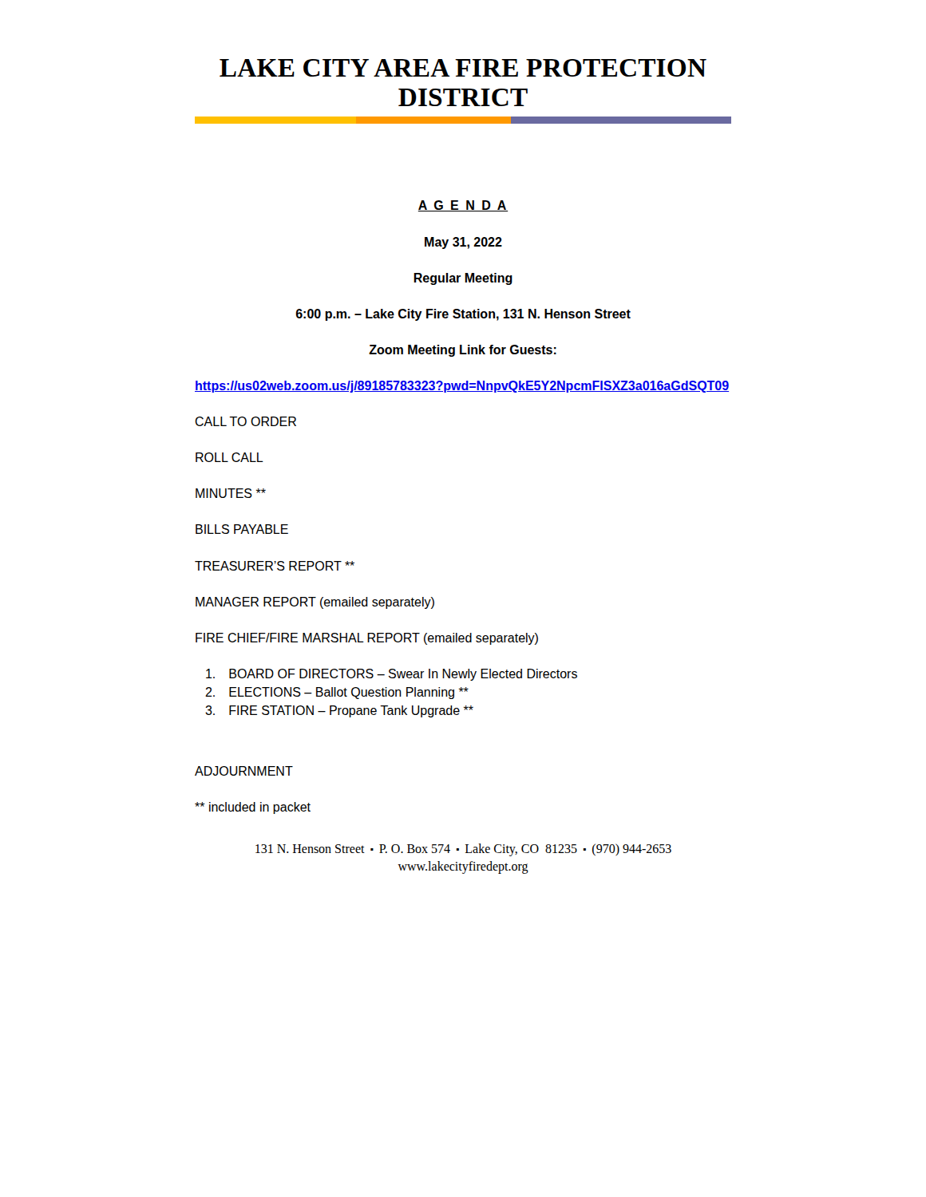LAKE CITY AREA FIRE PROTECTION DISTRICT
A G E N D A
May 31, 2022
Regular Meeting
6:00 p.m. – Lake City Fire Station, 131 N. Henson Street
Zoom Meeting Link for Guests:
https://us02web.zoom.us/j/89185783323?pwd=NnpvQkE5Y2NpcmFISXZ3a016aGdSQT09
CALL TO ORDER
ROLL CALL
MINUTES **
BILLS PAYABLE
TREASURER’S REPORT **
MANAGER REPORT (emailed separately)
FIRE CHIEF/FIRE MARSHAL REPORT (emailed separately)
BOARD OF DIRECTORS – Swear In Newly Elected Directors
ELECTIONS – Ballot Question Planning **
FIRE STATION – Propane Tank Upgrade **
ADJOURNMENT
** included in packet
131 N. Henson Street ▪ P. O. Box 574 ▪ Lake City, CO 81235 ▪ (970) 944-2653
www.lakecityfiredept.org